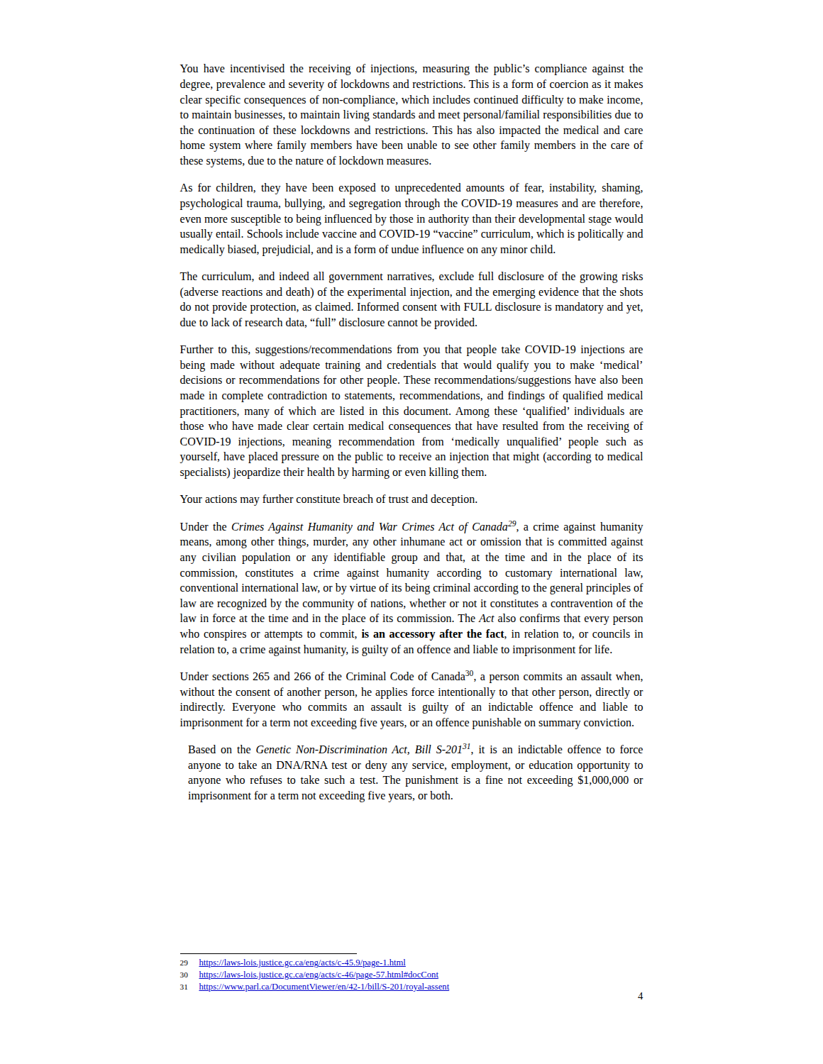You have incentivised the receiving of injections, measuring the public’s compliance against the degree, prevalence and severity of lockdowns and restrictions. This is a form of coercion as it makes clear specific consequences of non-compliance, which includes continued difficulty to make income, to maintain businesses, to maintain living standards and meet personal/familial responsibilities due to the continuation of these lockdowns and restrictions. This has also impacted the medical and care home system where family members have been unable to see other family members in the care of these systems, due to the nature of lockdown measures.
As for children, they have been exposed to unprecedented amounts of fear, instability, shaming, psychological trauma, bullying, and segregation through the COVID-19 measures and are therefore, even more susceptible to being influenced by those in authority than their developmental stage would usually entail. Schools include vaccine and COVID-19 “vaccine” curriculum, which is politically and medically biased, prejudicial, and is a form of undue influence on any minor child.
The curriculum, and indeed all government narratives, exclude full disclosure of the growing risks (adverse reactions and death) of the experimental injection, and the emerging evidence that the shots do not provide protection, as claimed. Informed consent with FULL disclosure is mandatory and yet, due to lack of research data, “full” disclosure cannot be provided.
Further to this, suggestions/recommendations from you that people take COVID-19 injections are being made without adequate training and credentials that would qualify you to make ‘medical’ decisions or recommendations for other people. These recommendations/suggestions have also been made in complete contradiction to statements, recommendations, and findings of qualified medical practitioners, many of which are listed in this document. Among these ‘qualified’ individuals are those who have made clear certain medical consequences that have resulted from the receiving of COVID-19 injections, meaning recommendation from ‘medically unqualified’ people such as yourself, have placed pressure on the public to receive an injection that might (according to medical specialists) jeopardize their health by harming or even killing them.
Your actions may further constitute breach of trust and deception.
Under the Crimes Against Humanity and War Crimes Act of Canada29, a crime against humanity means, among other things, murder, any other inhumane act or omission that is committed against any civilian population or any identifiable group and that, at the time and in the place of its commission, constitutes a crime against humanity according to customary international law, conventional international law, or by virtue of its being criminal according to the general principles of law are recognized by the community of nations, whether or not it constitutes a contravention of the law in force at the time and in the place of its commission. The Act also confirms that every person who conspires or attempts to commit, is an accessory after the fact, in relation to, or councils in relation to, a crime against humanity, is guilty of an offence and liable to imprisonment for life.
Under sections 265 and 266 of the Criminal Code of Canada30, a person commits an assault when, without the consent of another person, he applies force intentionally to that other person, directly or indirectly. Everyone who commits an assault is guilty of an indictable offence and liable to imprisonment for a term not exceeding five years, or an offence punishable on summary conviction.
Based on the Genetic Non-Discrimination Act, Bill S-20131, it is an indictable offence to force anyone to take an DNA/RNA test or deny any service, employment, or education opportunity to anyone who refuses to take such a test. The punishment is a fine not exceeding $1,000,000 or imprisonment for a term not exceeding five years, or both.
29 https://laws-lois.justice.gc.ca/eng/acts/c-45.9/page-1.html
30 https://laws-lois.justice.gc.ca/eng/acts/c-46/page-57.html#docCont
31 https://www.parl.ca/DocumentViewer/en/42-1/bill/S-201/royal-assent
4